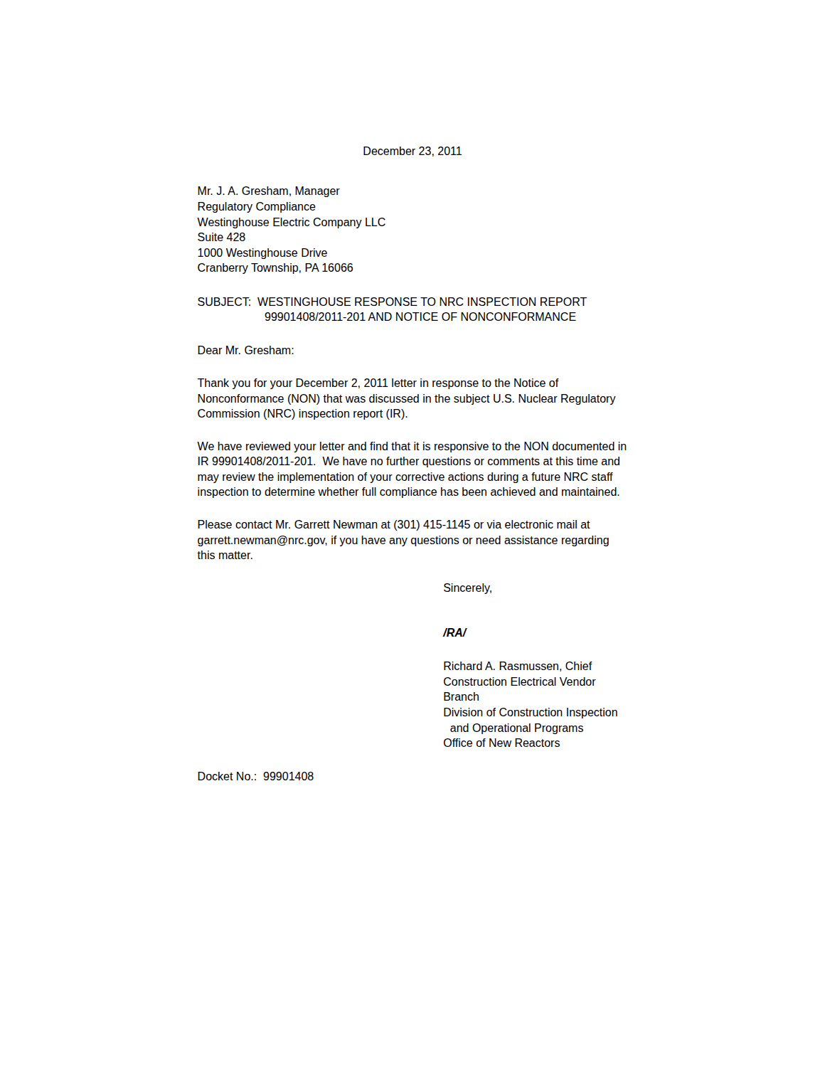December 23, 2011
Mr. J. A. Gresham, Manager
Regulatory Compliance
Westinghouse Electric Company LLC
Suite 428
1000 Westinghouse Drive
Cranberry Township, PA 16066
SUBJECT: WESTINGHOUSE RESPONSE TO NRC INSPECTION REPORT
99901408/2011-201 AND NOTICE OF NONCONFORMANCE
Dear Mr. Gresham:
Thank you for your December 2, 2011 letter in response to the Notice of Nonconformance (NON) that was discussed in the subject U.S. Nuclear Regulatory Commission (NRC) inspection report (IR).
We have reviewed your letter and find that it is responsive to the NON documented in IR 99901408/2011-201. We have no further questions or comments at this time and may review the implementation of your corrective actions during a future NRC staff inspection to determine whether full compliance has been achieved and maintained.
Please contact Mr. Garrett Newman at (301) 415-1145 or via electronic mail at garrett.newman@nrc.gov, if you have any questions or need assistance regarding this matter.
Sincerely,
/RA/
Richard A. Rasmussen, Chief
Construction Electrical Vendor Branch
Division of Construction Inspection
and Operational Programs
Office of New Reactors
Docket No.: 99901408